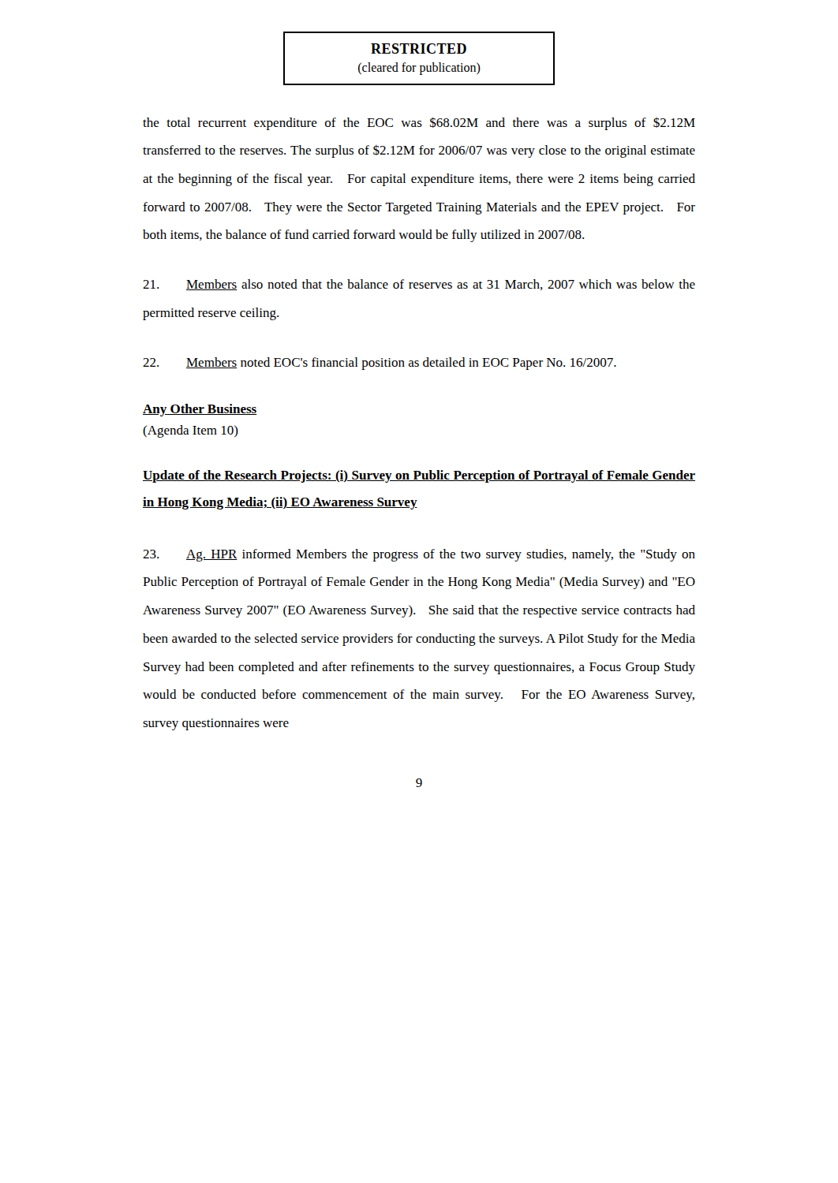RESTRICTED
(cleared for publication)
the total recurrent expenditure of the EOC was $68.02M and there was a surplus of $2.12M transferred to the reserves. The surplus of $2.12M for 2006/07 was very close to the original estimate at the beginning of the fiscal year. For capital expenditure items, there were 2 items being carried forward to 2007/08. They were the Sector Targeted Training Materials and the EPEV project. For both items, the balance of fund carried forward would be fully utilized in 2007/08.
21. Members also noted that the balance of reserves as at 31 March, 2007 which was below the permitted reserve ceiling.
22. Members noted EOC's financial position as detailed in EOC Paper No. 16/2007.
Any Other Business
(Agenda Item 10)
Update of the Research Projects: (i) Survey on Public Perception of Portrayal of Female Gender in Hong Kong Media; (ii) EO Awareness Survey
23. Ag. HPR informed Members the progress of the two survey studies, namely, the "Study on Public Perception of Portrayal of Female Gender in the Hong Kong Media" (Media Survey) and "EO Awareness Survey 2007" (EO Awareness Survey). She said that the respective service contracts had been awarded to the selected service providers for conducting the surveys. A Pilot Study for the Media Survey had been completed and after refinements to the survey questionnaires, a Focus Group Study would be conducted before commencement of the main survey. For the EO Awareness Survey, survey questionnaires were
9